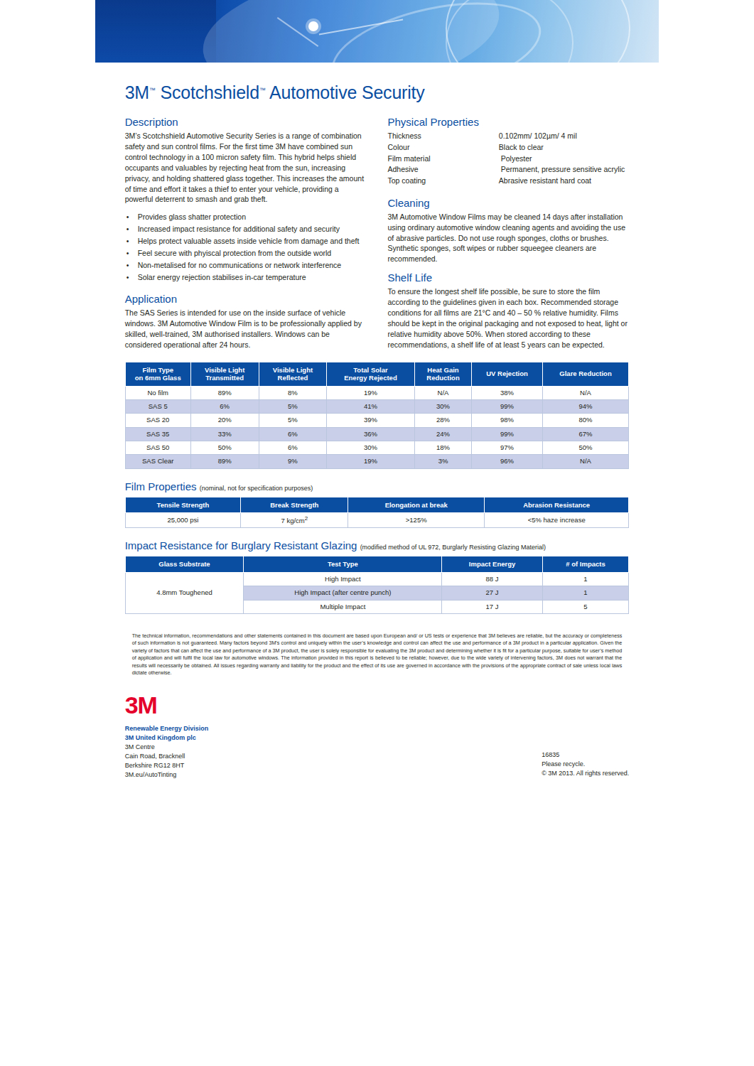3M™ Scotchshield™ Automotive Security
Description
3M’s Scotchshield Automotive Security Series is a range of combination safety and sun control films. For the first time 3M have combined sun control technology in a 100 micron safety film. This hybrid helps shield occupants and valuables by rejecting heat from the sun, increasing privacy, and holding shattered glass together. This increases the amount of time and effort it takes a thief to enter your vehicle, providing a powerful deterrent to smash and grab theft.
Provides glass shatter protection
Increased impact resistance for additional safety and security
Helps protect valuable assets inside vehicle from damage and theft
Feel secure with phyiscal protection from the outside world
Non-metalised for no communications or network interference
Solar energy rejection stabilises in-car temperature
Application
The SAS Series is intended for use on the inside surface of vehicle windows. 3M Automotive Window Film is to be professionally applied by skilled, well-trained, 3M authorised installers. Windows can be considered operational after 24 hours.
Physical Properties
Thickness
0.102mm/ 102µm/ 4 mil
Colour
Black to clear
Film material
Polyester
Adhesive
Permanent, pressure sensitive acrylic
Top coating
Abrasive resistant hard coat
Cleaning
3M Automotive Window Films may be cleaned 14 days after installation using ordinary automotive window cleaning agents and avoiding the use of abrasive particles. Do not use rough sponges, cloths or brushes. Synthetic sponges, soft wipes or rubber squeegee cleaners are recommended.
Shelf Life
To ensure the longest shelf life possible, be sure to store the film according to the guidelines given in each box. Recommended storage conditions for all films are 21°C and 40 – 50 % relative humidity. Films should be kept in the original packaging and not exposed to heat, light or relative humidity above 50%. When stored according to these recommendations, a shelf life of at least 5 years can be expected.
| Film Type on 6mm Glass | Visible Light Transmitted | Visible Light Reflected | Total Solar Energy Rejected | Heat Gain Reduction | UV Rejection | Glare Reduction |
| --- | --- | --- | --- | --- | --- | --- |
| No film | 89% | 8% | 19% | N/A | 38% | N/A |
| SAS 5 | 6% | 5% | 41% | 30% | 99% | 94% |
| SAS 20 | 20% | 5% | 39% | 28% | 98% | 80% |
| SAS 35 | 33% | 6% | 36% | 24% | 99% | 67% |
| SAS 50 | 50% | 6% | 30% | 18% | 97% | 50% |
| SAS Clear | 89% | 9% | 19% | 3% | 96% | N/A |
Film Properties (nominal, not for specification purposes)
| Tensile Strength | Break Strength | Elongation at break | Abrasion Resistance |
| --- | --- | --- | --- |
| 25,000 psi | 7 kg/cm 2 | >125% | <5% haze increase |
Impact Resistance for Burglary Resistant Glazing (modified method of UL 972, Burglarly Resisting Glazing Material)
| Glass Substrate | Test Type | Impact Energy | # of Impacts |
| --- | --- | --- | --- |
| 4.8mm Toughened | High Impact | 88 J | 1 |
| High Impact (after centre punch) | 27 J | 1 |
| Multiple Impact | 17 J | 5 |
The technical information, recommendations and other statements contained in this document are based upon European and/ or US tests or experience that 3M believes are reliable, but the accuracy or completeness of such information is not guaranteed. Many factors beyond 3M’s control and uniquely within the user’s knowledge and control can affect the use and performance of a 3M product in a particular application. Given the variety of factors that can affect the use and performance of a 3M product, the user is solely responsible for evaluating the 3M product and determining whether it is fit for a particular purpose, suitable for user’s method of application and will fulfil the local law for automotive windows. The information provided in this report is believed to be reliable; however, due to the wide variety of intervening factors, 3M does not warrant that the results will necessarily be obtained. All issues regarding warranty and liability for the product and the effect of its use are governed in accordance with the provisions of the appropriate contract of sale unless local laws dictate otherwise.
3M
Renewable Energy Division
3M United Kingdom plc
3M Centre
Cain Road, Bracknell
Berkshire RG12 8HT
3M.eu/AutoTinting
16835
Please recycle.
© 3M 2013. All rights reserved.